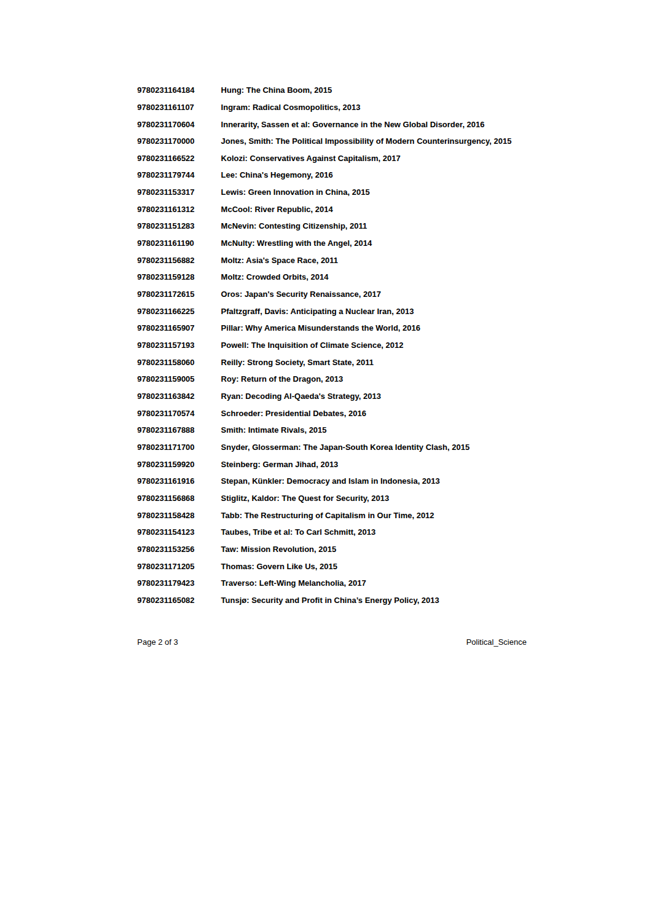| 9780231164184 | Hung: The China Boom, 2015 |
| 9780231161107 | Ingram: Radical Cosmopolitics, 2013 |
| 9780231170604 | Innerarity, Sassen et al: Governance in the New Global Disorder, 2016 |
| 9780231170000 | Jones, Smith: The Political Impossibility of Modern Counterinsurgency, 2015 |
| 9780231166522 | Kolozi: Conservatives Against Capitalism, 2017 |
| 9780231179744 | Lee: China's Hegemony, 2016 |
| 9780231153317 | Lewis: Green Innovation in China, 2015 |
| 9780231161312 | McCool: River Republic, 2014 |
| 9780231151283 | McNevin: Contesting Citizenship, 2011 |
| 9780231161190 | McNulty: Wrestling with the Angel, 2014 |
| 9780231156882 | Moltz: Asia's Space Race, 2011 |
| 9780231159128 | Moltz: Crowded Orbits, 2014 |
| 9780231172615 | Oros: Japan's Security Renaissance, 2017 |
| 9780231166225 | Pfaltzgraff, Davis: Anticipating a Nuclear Iran, 2013 |
| 9780231165907 | Pillar: Why America Misunderstands the World, 2016 |
| 9780231157193 | Powell: The Inquisition of Climate Science, 2012 |
| 9780231158060 | Reilly: Strong Society, Smart State, 2011 |
| 9780231159005 | Roy: Return of the Dragon, 2013 |
| 9780231163842 | Ryan: Decoding Al-Qaeda's Strategy, 2013 |
| 9780231170574 | Schroeder: Presidential Debates, 2016 |
| 9780231167888 | Smith: Intimate Rivals, 2015 |
| 9780231171700 | Snyder, Glosserman: The Japan-South Korea Identity Clash, 2015 |
| 9780231159920 | Steinberg: German Jihad, 2013 |
| 9780231161916 | Stepan, Künkler: Democracy and Islam in Indonesia, 2013 |
| 9780231156868 | Stiglitz, Kaldor: The Quest for Security, 2013 |
| 9780231158428 | Tabb: The Restructuring of Capitalism in Our Time, 2012 |
| 9780231154123 | Taubes, Tribe et al: To Carl Schmitt, 2013 |
| 9780231153256 | Taw: Mission Revolution, 2015 |
| 9780231171205 | Thomas: Govern Like Us, 2015 |
| 9780231179423 | Traverso: Left-Wing Melancholia, 2017 |
| 9780231165082 | Tunsjø: Security and Profit in China’s Energy Policy, 2013 |
Page 2 of 3 Political_Science